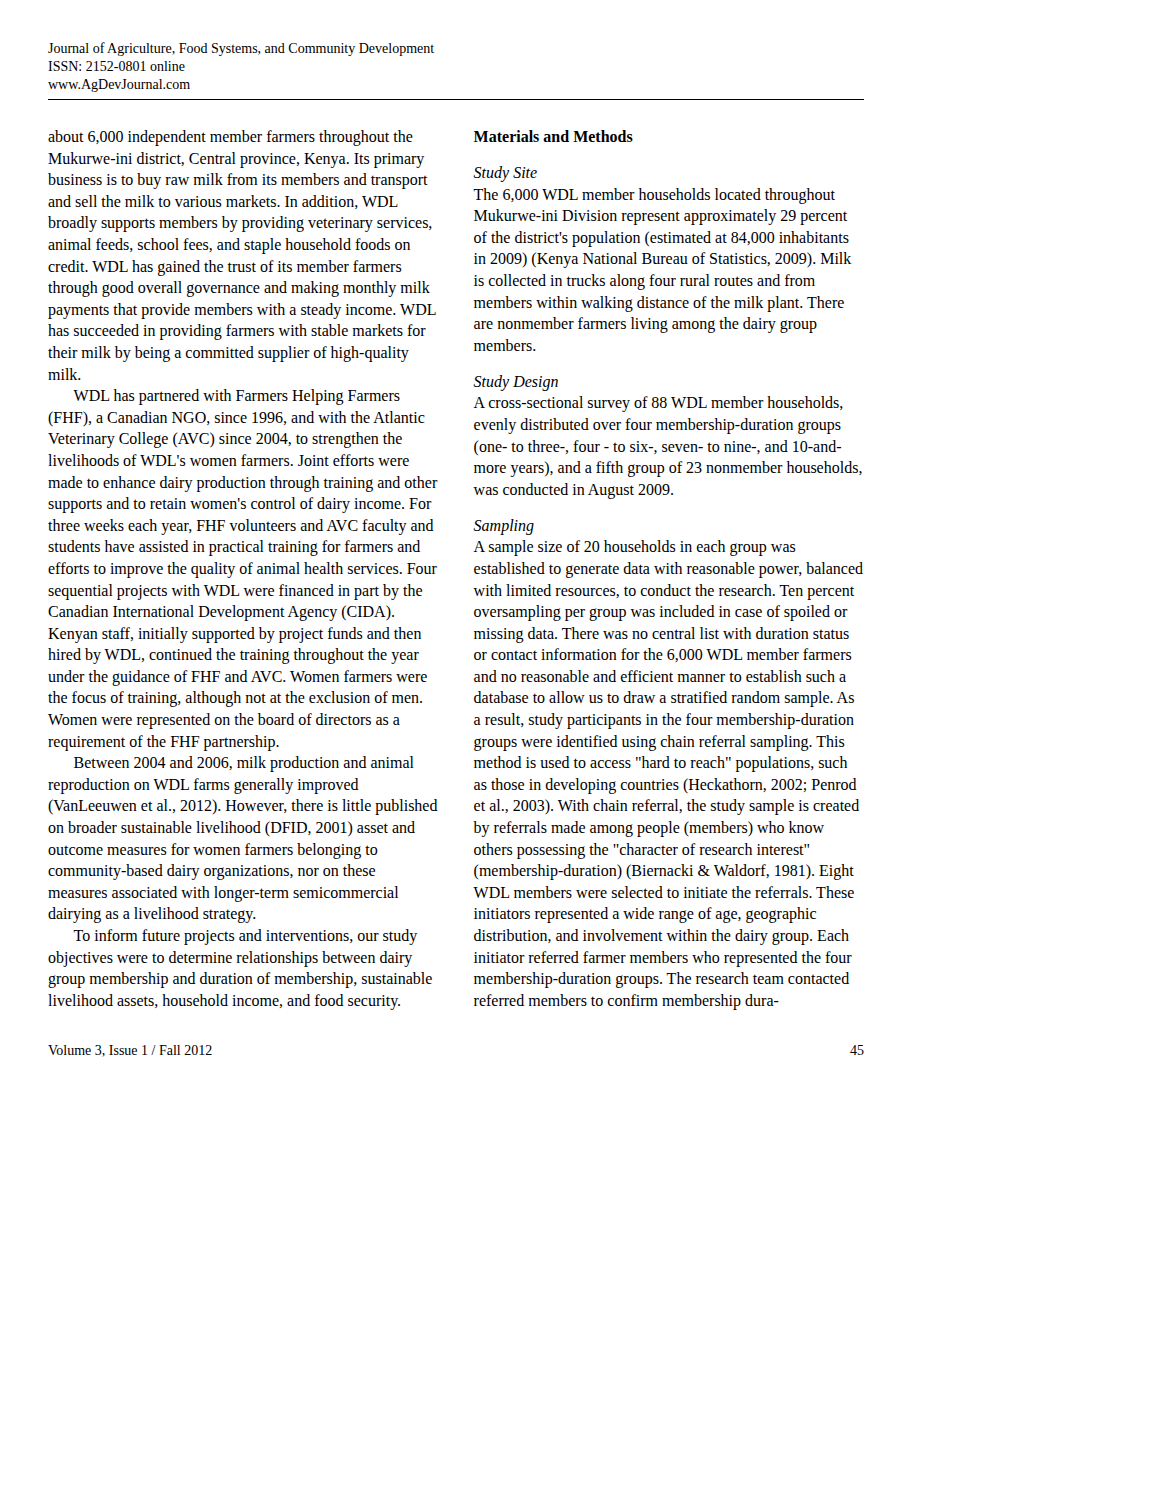Journal of Agriculture, Food Systems, and Community Development ISSN: 2152-0801 online
www.AgDevJournal.com
about 6,000 independent member farmers throughout the Mukurwe-ini district, Central province, Kenya. Its primary business is to buy raw milk from its members and transport and sell the milk to various markets. In addition, WDL broadly supports members by providing veterinary services, animal feeds, school fees, and staple household foods on credit. WDL has gained the trust of its member farmers through good overall governance and making monthly milk payments that provide members with a steady income. WDL has succeeded in providing farmers with stable markets for their milk by being a committed supplier of high-quality milk.
WDL has partnered with Farmers Helping Farmers (FHF), a Canadian NGO, since 1996, and with the Atlantic Veterinary College (AVC) since 2004, to strengthen the livelihoods of WDL's women farmers. Joint efforts were made to enhance dairy production through training and other supports and to retain women's control of dairy income. For three weeks each year, FHF volunteers and AVC faculty and students have assisted in practical training for farmers and efforts to improve the quality of animal health services. Four sequential projects with WDL were financed in part by the Canadian International Development Agency (CIDA). Kenyan staff, initially supported by project funds and then hired by WDL, continued the training throughout the year under the guidance of FHF and AVC. Women farmers were the focus of training, although not at the exclusion of men. Women were represented on the board of directors as a requirement of the FHF partnership.
Between 2004 and 2006, milk production and animal reproduction on WDL farms generally improved (VanLeeuwen et al., 2012). However, there is little published on broader sustainable livelihood (DFID, 2001) asset and outcome measures for women farmers belonging to community-based dairy organizations, nor on these measures associated with longer-term semicommercial dairying as a livelihood strategy.
To inform future projects and interventions, our study objectives were to determine relationships between dairy group membership and duration of membership, sustainable livelihood assets, household income, and food security.
Materials and Methods
Study Site
The 6,000 WDL member households located throughout Mukurwe-ini Division represent approximately 29 percent of the district's population (estimated at 84,000 inhabitants in 2009) (Kenya National Bureau of Statistics, 2009). Milk is collected in trucks along four rural routes and from members within walking distance of the milk plant. There are nonmember farmers living among the dairy group members.
Study Design
A cross-sectional survey of 88 WDL member households, evenly distributed over four membership-duration groups (one- to three-, four - to six-, seven- to nine-, and 10-and-more years), and a fifth group of 23 nonmember households, was conducted in August 2009.
Sampling
A sample size of 20 households in each group was established to generate data with reasonable power, balanced with limited resources, to conduct the research. Ten percent oversampling per group was included in case of spoiled or missing data. There was no central list with duration status or contact information for the 6,000 WDL member farmers and no reasonable and efficient manner to establish such a database to allow us to draw a stratified random sample. As a result, study participants in the four membership-duration groups were identified using chain referral sampling. This method is used to access "hard to reach" populations, such as those in developing countries (Heckathorn, 2002; Penrod et al., 2003). With chain referral, the study sample is created by referrals made among people (members) who know others possessing the "character of research interest" (membership-duration) (Biernacki & Waldorf, 1981). Eight WDL members were selected to initiate the referrals. These initiators represented a wide range of age, geographic distribution, and involvement within the dairy group. Each initiator referred farmer members who represented the four membership-duration groups. The research team contacted referred members to confirm membership dura-
Volume 3, Issue 1 / Fall 2012 45